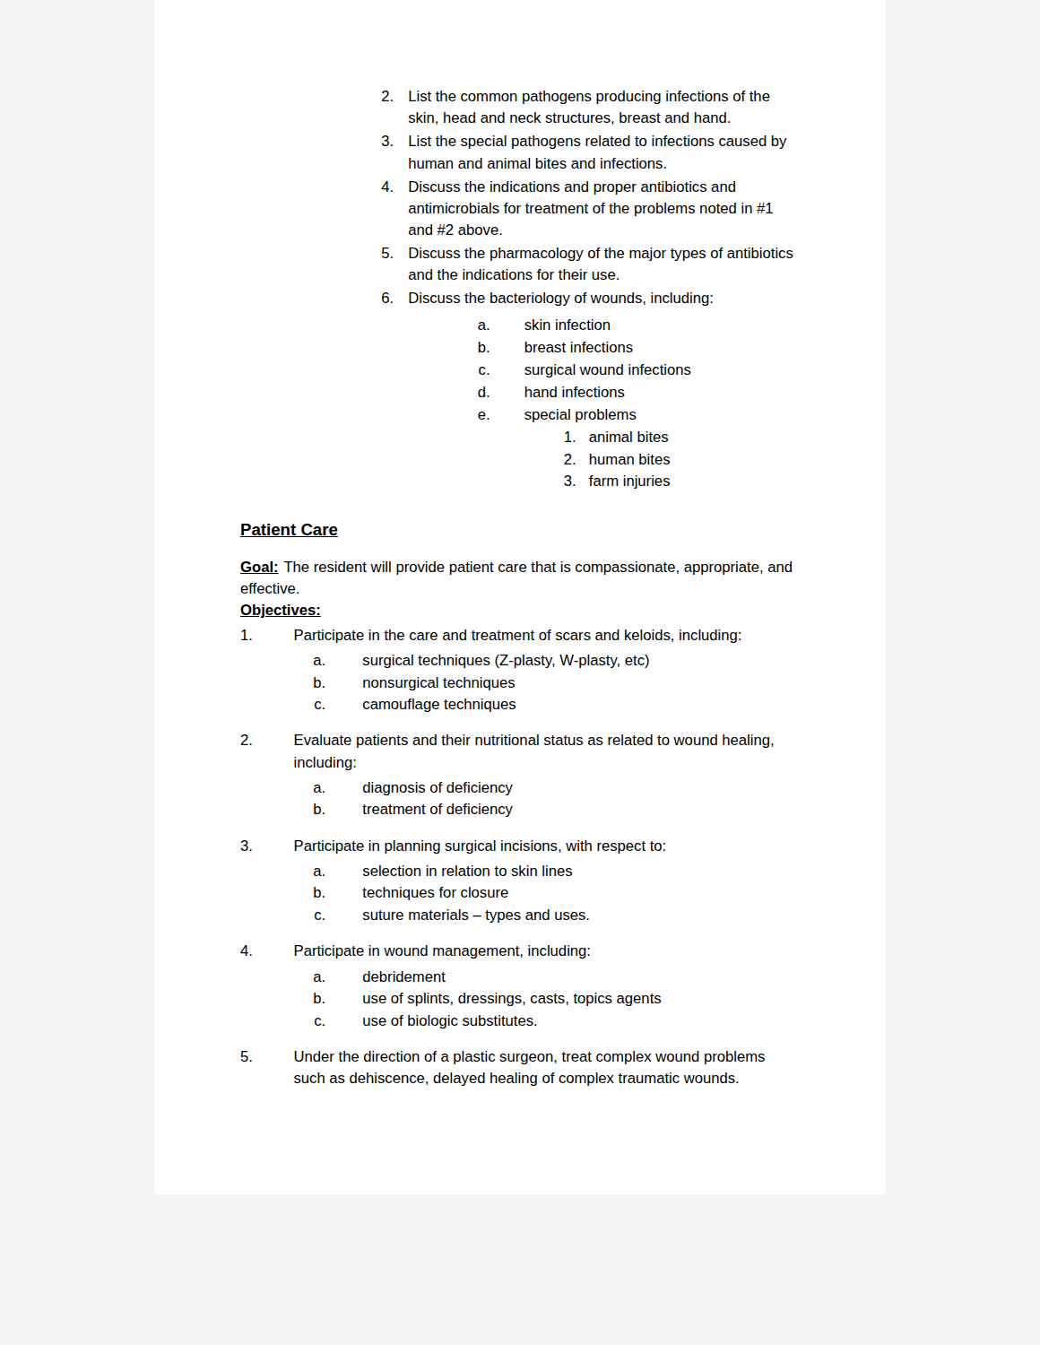List the common pathogens producing infections of the skin, head and neck structures, breast and hand.
List the special pathogens related to infections caused by human and animal bites and infections.
Discuss the indications and proper antibiotics and antimicrobials for treatment of the problems noted in #1 and #2 above.
Discuss the pharmacology of the major types of antibiotics and the indications for their use.
Discuss the bacteriology of wounds, including:
skin infection
breast infections
surgical wound infections
hand infections
special problems
animal bites
human bites
farm injuries
Patient Care
Goal: The resident will provide patient care that is compassionate, appropriate, and effective.
Objectives:
1.
Participate in the care and treatment of scars and keloids, including:
surgical techniques (Z-plasty, W-plasty, etc)
nonsurgical techniques
camouflage techniques
2.
Evaluate patients and their nutritional status as related to wound healing, including:
diagnosis of deficiency
treatment of deficiency
3.
Participate in planning surgical incisions, with respect to:
selection in relation to skin lines
techniques for closure
suture materials – types and uses.
4.
Participate in wound management, including:
debridement
use of splints, dressings, casts, topics agents
use of biologic substitutes.
5.
Under the direction of a plastic surgeon, treat complex wound problems such as dehiscence, delayed healing of complex traumatic wounds.